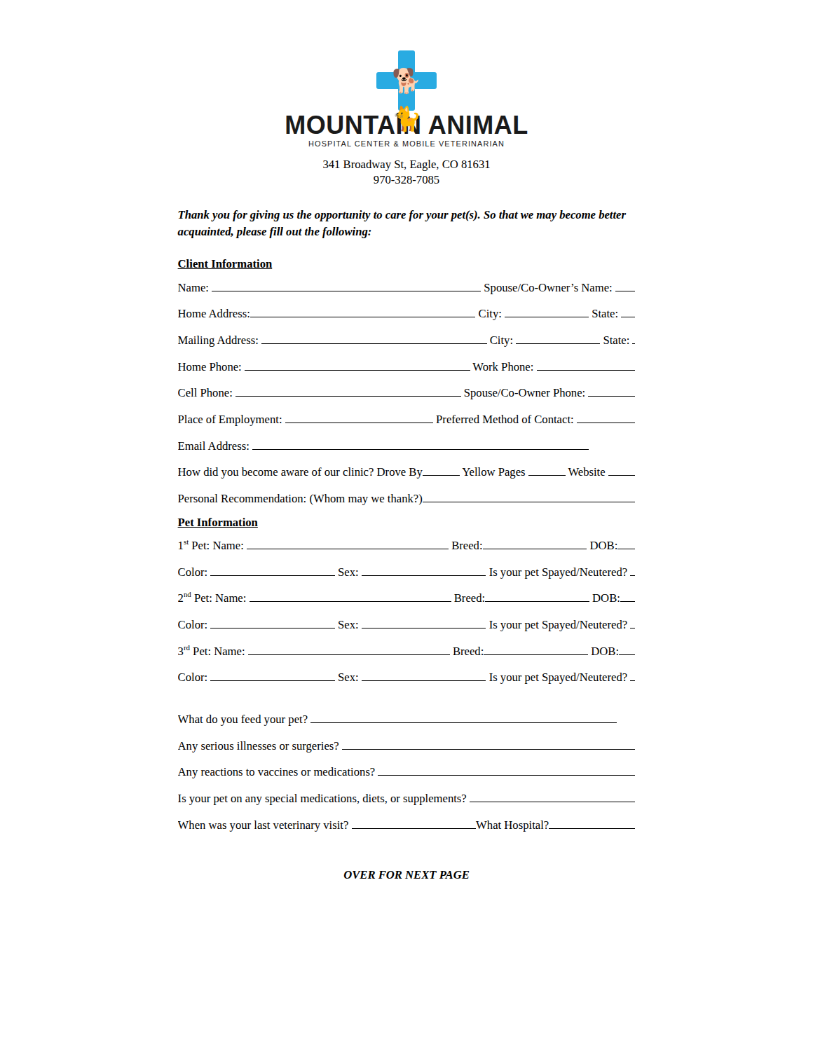🐕🐈
MOUNTAIN ANIMAL
HOSPITAL CENTER & MOBILE VETERINARIAN
341 Broadway St, Eagle, CO 81631
970-328-7085
Thank you for giving us the opportunity to care for your pet(s). So that we may become better acquainted, please fill out the following:
Client Information
Name: Spouse/Co-Owner’s Name:
Home Address: City: State: Zip:
Mailing Address: City: State: Zip:
Home Phone: Work Phone:
Cell Phone: Spouse/Co-Owner Phone:
Place of Employment: Preferred Method of Contact:
Email Address:
How did you become aware of our clinic? Drove By Yellow Pages Website Yelp
Personal Recommendation: (Whom may we thank?)
Pet Information
1st Pet: Name: Breed: DOB:
Color: Sex: Is your pet Spayed/Neutered?
2nd Pet: Name: Breed: DOB:
Color: Sex: Is your pet Spayed/Neutered?
3rd Pet: Name: Breed: DOB:
Color: Sex: Is your pet Spayed/Neutered?
What do you feed your pet?
Any serious illnesses or surgeries?
Any reactions to vaccines or medications?
Is your pet on any special medications, diets, or supplements?
When was your last veterinary visit? What Hospital?
OVER FOR NEXT PAGE